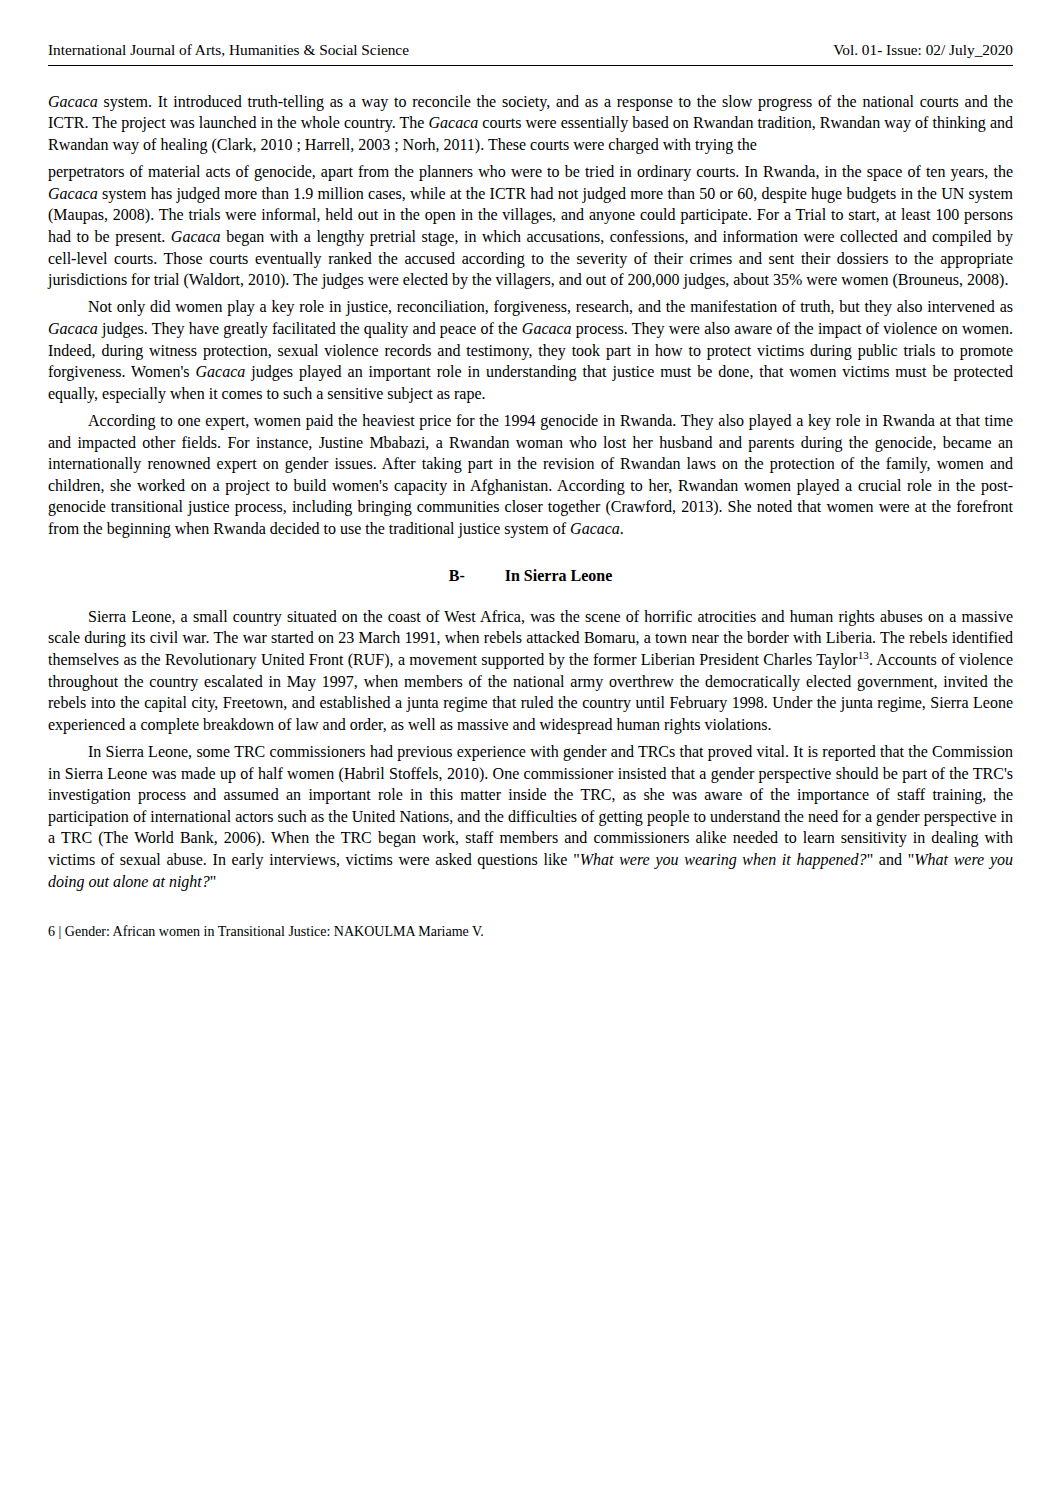International Journal of Arts, Humanities & Social Science Vol. 01- Issue: 02/ July_2020
Gacaca system. It introduced truth-telling as a way to reconcile the society, and as a response to the slow progress of the national courts and the ICTR. The project was launched in the whole country. The Gacaca courts were essentially based on Rwandan tradition, Rwandan way of thinking and Rwandan way of healing (Clark, 2010 ; Harrell, 2003 ; Norh, 2011). These courts were charged with trying the
perpetrators of material acts of genocide, apart from the planners who were to be tried in ordinary courts. In Rwanda, in the space of ten years, the Gacaca system has judged more than 1.9 million cases, while at the ICTR had not judged more than 50 or 60, despite huge budgets in the UN system (Maupas, 2008). The trials were informal, held out in the open in the villages, and anyone could participate. For a Trial to start, at least 100 persons had to be present. Gacaca began with a lengthy pretrial stage, in which accusations, confessions, and information were collected and compiled by cell-level courts. Those courts eventually ranked the accused according to the severity of their crimes and sent their dossiers to the appropriate jurisdictions for trial (Waldort, 2010). The judges were elected by the villagers, and out of 200,000 judges, about 35% were women (Brouneus, 2008).
Not only did women play a key role in justice, reconciliation, forgiveness, research, and the manifestation of truth, but they also intervened as Gacaca judges. They have greatly facilitated the quality and peace of the Gacaca process. They were also aware of the impact of violence on women. Indeed, during witness protection, sexual violence records and testimony, they took part in how to protect victims during public trials to promote forgiveness. Women's Gacaca judges played an important role in understanding that justice must be done, that women victims must be protected equally, especially when it comes to such a sensitive subject as rape.
According to one expert, women paid the heaviest price for the 1994 genocide in Rwanda. They also played a key role in Rwanda at that time and impacted other fields. For instance, Justine Mbabazi, a Rwandan woman who lost her husband and parents during the genocide, became an internationally renowned expert on gender issues. After taking part in the revision of Rwandan laws on the protection of the family, women and children, she worked on a project to build women's capacity in Afghanistan. According to her, Rwandan women played a crucial role in the post-genocide transitional justice process, including bringing communities closer together (Crawford, 2013). She noted that women were at the forefront from the beginning when Rwanda decided to use the traditional justice system of Gacaca.
B-In Sierra Leone
Sierra Leone, a small country situated on the coast of West Africa, was the scene of horrific atrocities and human rights abuses on a massive scale during its civil war. The war started on 23 March 1991, when rebels attacked Bomaru, a town near the border with Liberia. The rebels identified themselves as the Revolutionary United Front (RUF), a movement supported by the former Liberian President Charles Taylor13. Accounts of violence throughout the country escalated in May 1997, when members of the national army overthrew the democratically elected government, invited the rebels into the capital city, Freetown, and established a junta regime that ruled the country until February 1998. Under the junta regime, Sierra Leone experienced a complete breakdown of law and order, as well as massive and widespread human rights violations.
In Sierra Leone, some TRC commissioners had previous experience with gender and TRCs that proved vital. It is reported that the Commission in Sierra Leone was made up of half women (Habril Stoffels, 2010). One commissioner insisted that a gender perspective should be part of the TRC's investigation process and assumed an important role in this matter inside the TRC, as she was aware of the importance of staff training, the participation of international actors such as the United Nations, and the difficulties of getting people to understand the need for a gender perspective in a TRC (The World Bank, 2006). When the TRC began work, staff members and commissioners alike needed to learn sensitivity in dealing with victims of sexual abuse. In early interviews, victims were asked questions like "What were you wearing when it happened?" and "What were you doing out alone at night?"
6 | Gender: African women in Transitional Justice: NAKOULMA Mariame V.